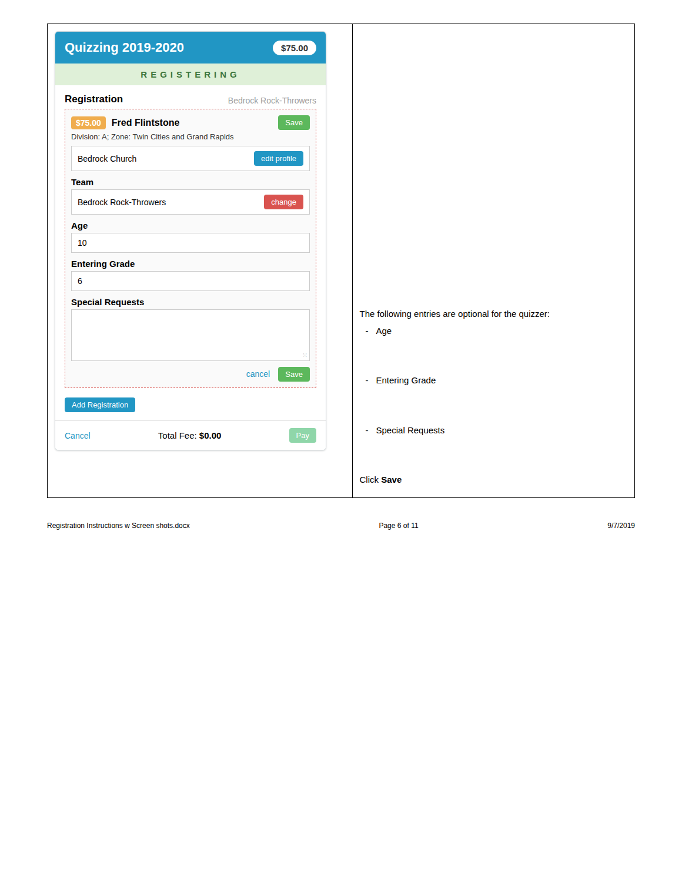| Quizzing 2019-2020 $75.00 REGISTERING Registration Bedrock Rock-Throwers $75.00 Fred Flintstone Save Division: A; Zone: Twin Cities and Grand Rapids Bedrock Church edit profile Team Bedrock Rock-Throwers change Age 10 Entering Grade 6 Special Requests ⁙ cancel Save Add Registration Cancel Total Fee: $0.00 Pay | The following entries are optional for the quizzer: Age Entering Grade Special Requests Click Save |
Registration Instructions w Screen shots.docx Page 6 of 11 9/7/2019